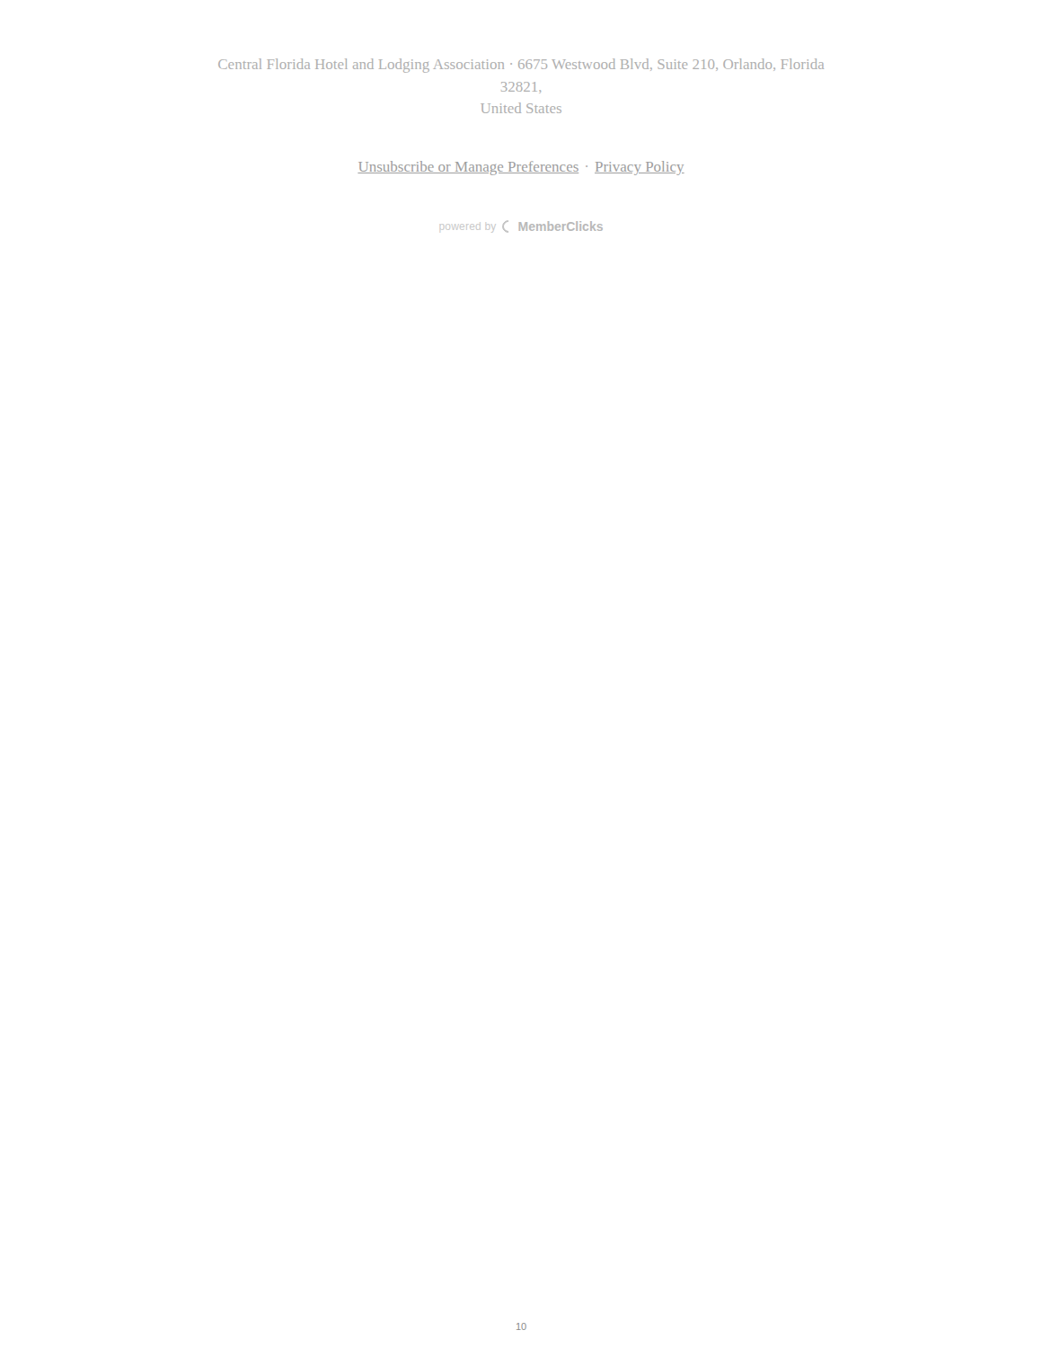Central Florida Hotel and Lodging Association · 6675 Westwood Blvd, Suite 210, Orlando, Florida 32821,
United States
Unsubscribe or Manage Preferences·Privacy Policy
powered by MemberClicks
10